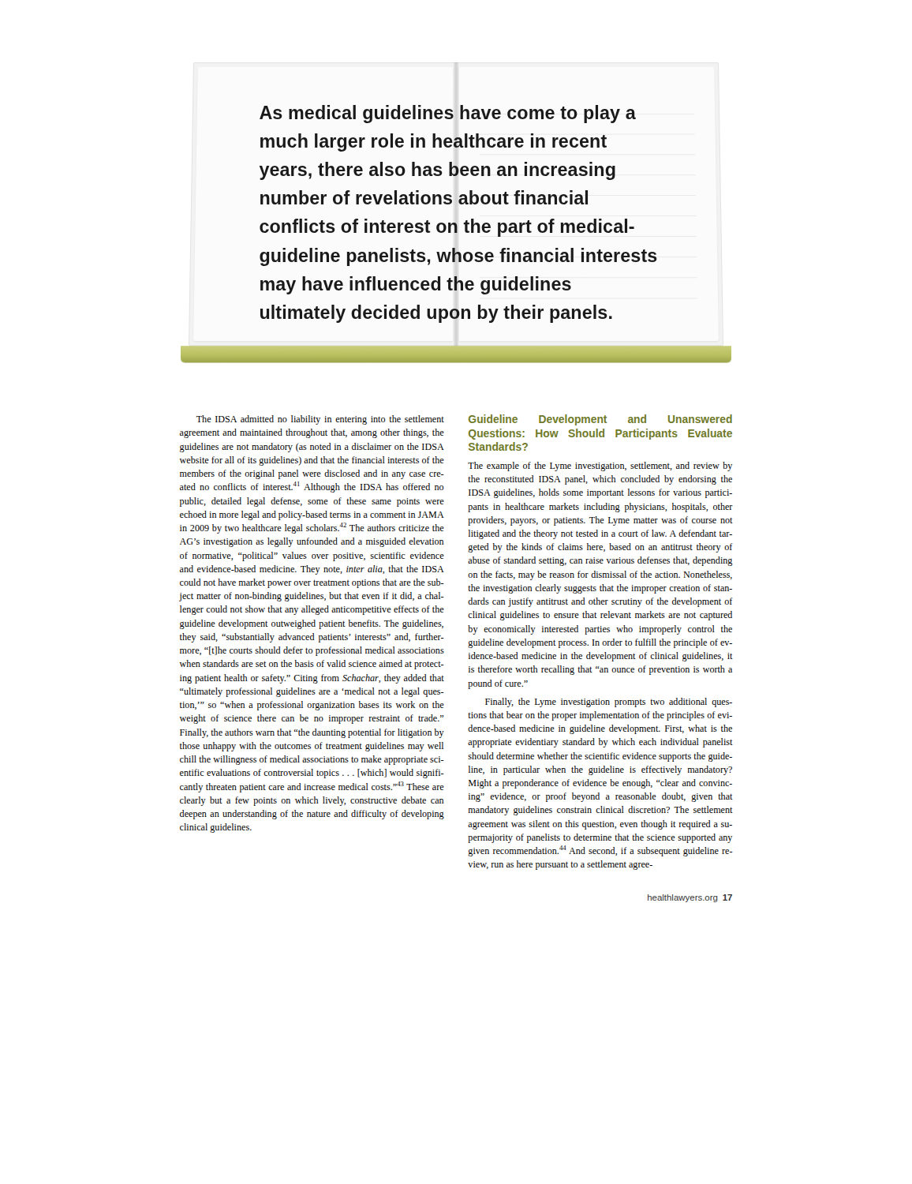As medical guidelines have come to play a much larger role in healthcare in recent years, there also has been an increasing number of revelations about financial conflicts of interest on the part of medical-guideline panelists, whose financial interests may have influenced the guidelines ultimately decided upon by their panels.
The IDSA admitted no liability in entering into the settlement agreement and maintained throughout that, among other things, the guidelines are not mandatory (as noted in a disclaimer on the IDSA website for all of its guidelines) and that the financial interests of the members of the original panel were disclosed and in any case created no conflicts of interest.41 Although the IDSA has offered no public, detailed legal defense, some of these same points were echoed in more legal and policy-based terms in a comment in JAMA in 2009 by two healthcare legal scholars.42 The authors criticize the AG’s investigation as legally unfounded and a misguided elevation of normative, “political” values over positive, scientific evidence and evidence-based medicine. They note, inter alia, that the IDSA could not have market power over treatment options that are the subject matter of non-binding guidelines, but that even if it did, a challenger could not show that any alleged anticompetitive effects of the guideline development outweighed patient benefits. The guidelines, they said, “substantially advanced patients’ interests” and, furthermore, “[t]he courts should defer to professional medical associations when standards are set on the basis of valid science aimed at protecting patient health or safety.” Citing from Schachar, they added that “ultimately professional guidelines are a ‘medical not a legal question,’” so “when a professional organization bases its work on the weight of science there can be no improper restraint of trade.” Finally, the authors warn that “the daunting potential for litigation by those unhappy with the outcomes of treatment guidelines may well chill the willingness of medical associations to make appropriate scientific evaluations of controversial topics . . . [which] would significantly threaten patient care and increase medical costs.”43 These are clearly but a few points on which lively, constructive debate can deepen an understanding of the nature and difficulty of developing clinical guidelines.
Guideline Development and Unanswered Questions: How Should Participants Evaluate Standards?
The example of the Lyme investigation, settlement, and review by the reconstituted IDSA panel, which concluded by endorsing the IDSA guidelines, holds some important lessons for various participants in healthcare markets including physicians, hospitals, other providers, payors, or patients. The Lyme matter was of course not litigated and the theory not tested in a court of law. A defendant targeted by the kinds of claims here, based on an antitrust theory of abuse of standard setting, can raise various defenses that, depending on the facts, may be reason for dismissal of the action. Nonetheless, the investigation clearly suggests that the improper creation of standards can justify antitrust and other scrutiny of the development of clinical guidelines to ensure that relevant markets are not captured by economically interested parties who improperly control the guideline development process. In order to fulfill the principle of evidence-based medicine in the development of clinical guidelines, it is therefore worth recalling that “an ounce of prevention is worth a pound of cure.”
Finally, the Lyme investigation prompts two additional questions that bear on the proper implementation of the principles of evidence-based medicine in guideline development. First, what is the appropriate evidentiary standard by which each individual panelist should determine whether the scientific evidence supports the guideline, in particular when the guideline is effectively mandatory? Might a preponderance of evidence be enough, “clear and convincing” evidence, or proof beyond a reasonable doubt, given that mandatory guidelines constrain clinical discretion? The settlement agreement was silent on this question, even though it required a supermajority of panelists to determine that the science supported any given recommendation.44 And second, if a subsequent guideline review, run as here pursuant to a settlement agree-
healthlawyers.org 17